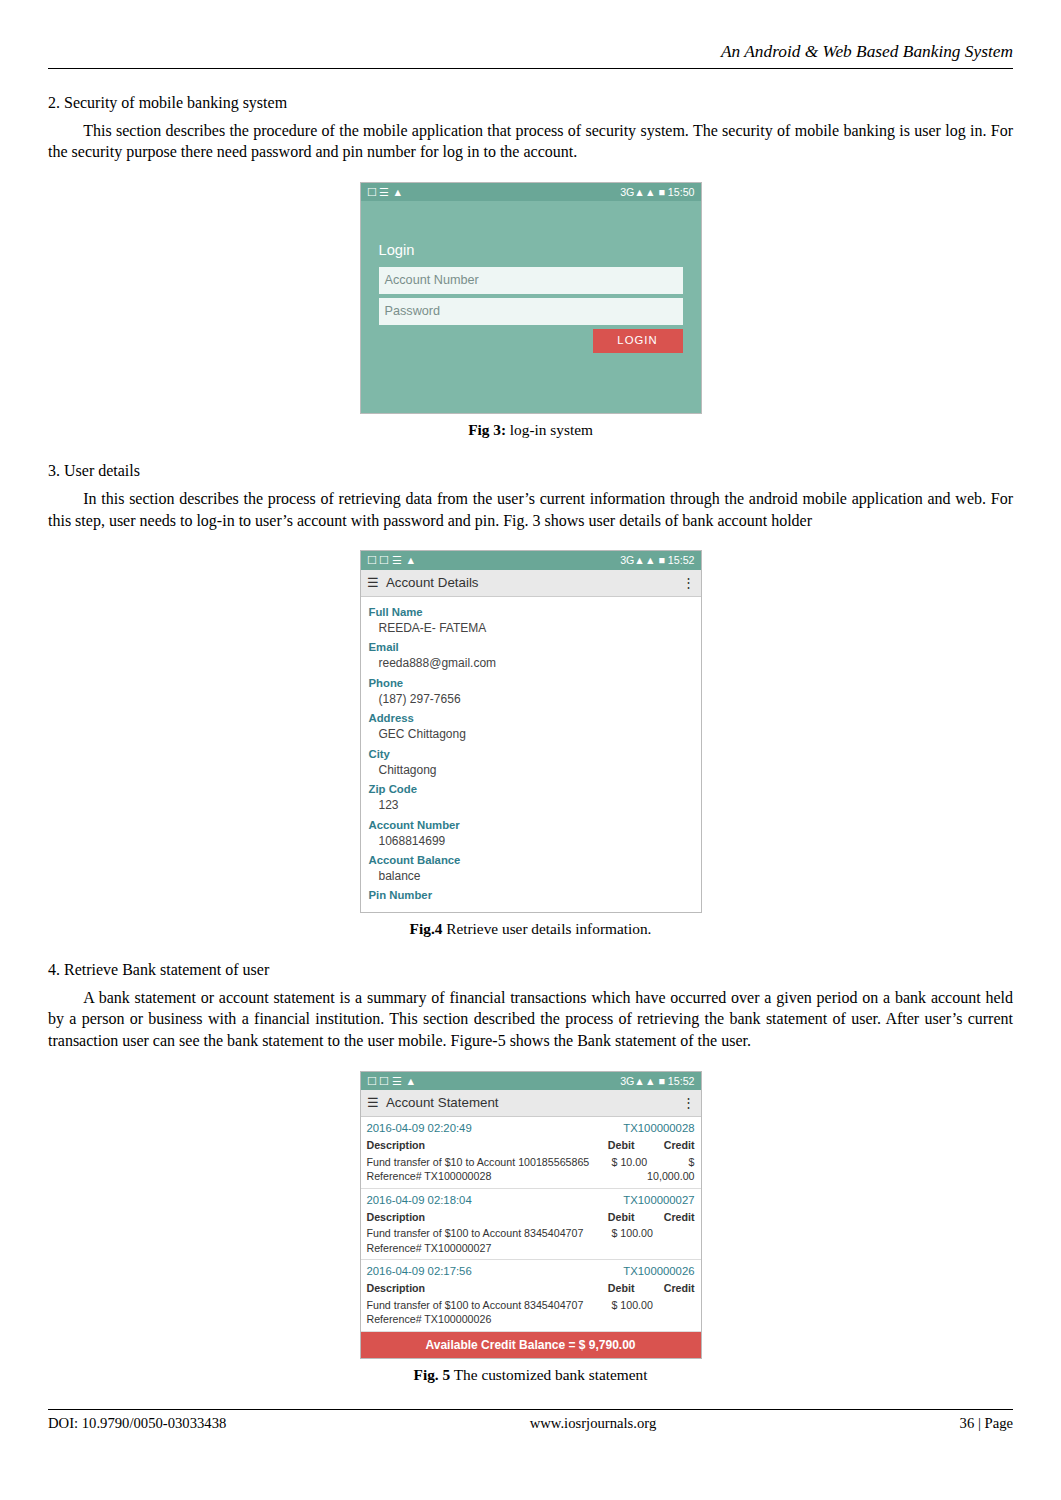An Android & Web Based Banking System
2. Security of mobile banking system
This section describes the procedure of the mobile application that process of security system. The security of mobile banking is user log in. For the security purpose there need password and pin number for log in to the account.
☐ ☰ ▲3G▲▲ ■ 15:50
Login
Account Number
Password
LOGIN
Fig 3: log-in system
3. User details
In this section describes the process of retrieving data from the user’s current information through the android mobile application and web. For this step, user needs to log-in to user’s account with password and pin. Fig. 3 shows user details of bank account holder
☐ ☐ ☰ ▲3G▲▲ ■ 15:52
☰ Account Details⋮
Full Name
REEDA-E- FATEMA
Email
reeda888@gmail.com
Phone
(187) 297-7656
Address
GEC Chittagong
City
Chittagong
Zip Code
123
Account Number
1068814699
Account Balance
balance
Pin Number
Fig.4 Retrieve user details information.
4. Retrieve Bank statement of user
A bank statement or account statement is a summary of financial transactions which have occurred over a given period on a bank account held by a person or business with a financial institution. This section described the process of retrieving the bank statement of user. After user’s current transaction user can see the bank statement to the user mobile. Figure-5 shows the Bank statement of the user.
☐ ☐ ☰ ▲3G▲▲ ■ 15:52
☰ Account Statement⋮
2016-04-09 02:20:49 TX100000028
Description Debit Credit
Fund transfer of $10 to Account 100185565865 Reference# TX100000028 $ 10.00 $ 10,000.00
2016-04-09 02:18:04 TX100000027
Description Debit Credit
Fund transfer of $100 to Account 8345404707 Reference# TX100000027 $ 100.00
2016-04-09 02:17:56 TX100000026
Description Debit Credit
Fund transfer of $100 to Account 8345404707 Reference# TX100000026 $ 100.00
Available Credit Balance = $ 9,790.00
Fig. 5 The customized bank statement
DOI: 10.9790/0050-03033438 www.iosrjournals.org 36 | Page